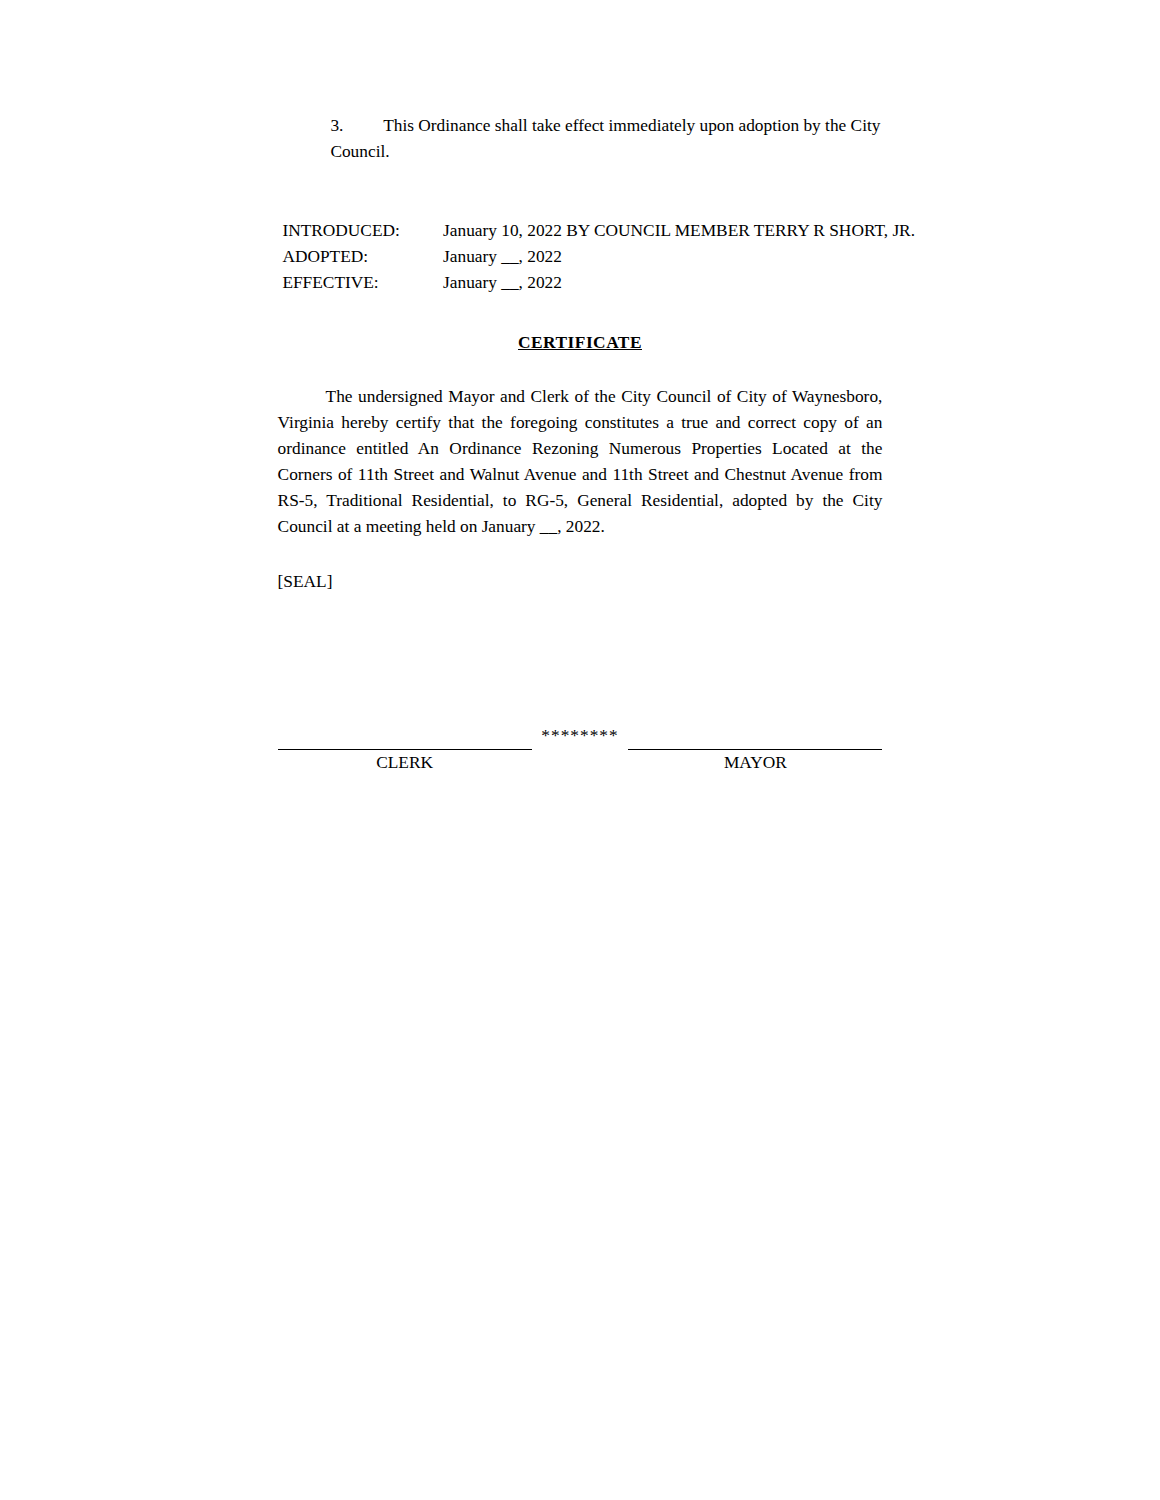3. This Ordinance shall take effect immediately upon adoption by the City Council.
| INTRODUCED: | January 10, 2022 BY COUNCIL MEMBER TERRY R SHORT, JR. |
| ADOPTED: | January __, 2022 |
| EFFECTIVE: | January __, 2022 |
CERTIFICATE
The undersigned Mayor and Clerk of the City Council of City of Waynesboro, Virginia hereby certify that the foregoing constitutes a true and correct copy of an ordinance entitled An Ordinance Rezoning Numerous Properties Located at the Corners of 11th Street and Walnut Avenue and 11th Street and Chestnut Avenue from RS-5, Traditional Residential, to RG-5, General Residential, adopted by the City Council at a meeting held on January __, 2022.
[SEAL]
| | ******** | |
| CLERK | | MAYOR |